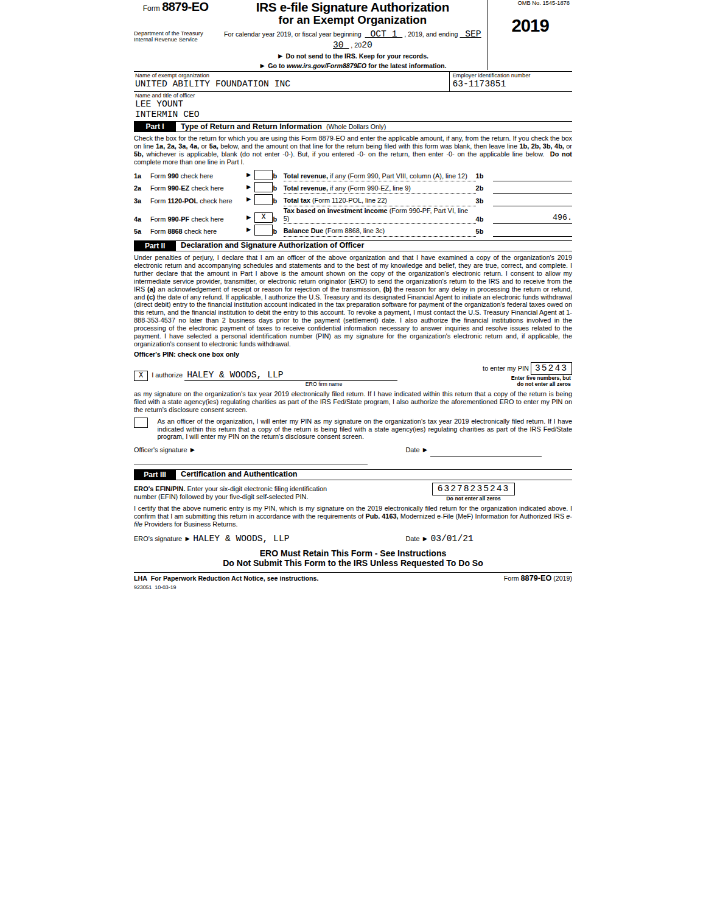Form 8879-EO
Department of the Treasury
Internal Revenue Service
IRS e-file Signature Authorization
for an Exempt Organization
For calendar year 2019, or fiscal year beginning OCT 1 , 2019, and ending SEP 30 , 2020
► Do not send to the IRS. Keep for your records.
► Go to www.irs.gov/Form8879EO for the latest information.
OMB No. 1545-1878
2019
Name of exempt organization
UNITED ABILITY FOUNDATION INC
Employer identification number
63-1173851
Name and title of officer
LEE YOUNT
INTERMIN CEO
Part I
Type of Return and Return Information (Whole Dollars Only)
Check the box for the return for which you are using this Form 8879-EO and enter the applicable amount, if any, from the return. If you check the box on line 1a, 2a, 3a, 4a, or 5a, below, and the amount on that line for the return being filed with this form was blank, then leave line 1b, 2b, 3b, 4b, or 5b, whichever is applicable, blank (do not enter -0-). But, if you entered -0- on the return, then enter -0- on the applicable line below. Do not complete more than one line in Part I.
| 1a | Form 990 check here | ► | b | Total revenue, if any (Form 990, Part VIII, column (A), line 12) | 1b | |
| 2a | Form 990-EZ check here | ► | b | Total revenue, if any (Form 990-EZ, line 9) | 2b | |
| 3a | Form 1120-POL check here | ► | b | Total tax (Form 1120-POL, line 22) | 3b | |
| 4a | Form 990-PF check here | ► X | b | Tax based on investment income (Form 990-PF, Part VI, line 5) | 4b | 496. |
| 5a | Form 8868 check here | ► | b | Balance Due (Form 8868, line 3c) | 5b | |
Part II
Declaration and Signature Authorization of Officer
Under penalties of perjury, I declare that I am an officer of the above organization and that I have examined a copy of the organization's 2019 electronic return and accompanying schedules and statements and to the best of my knowledge and belief, they are true, correct, and complete. I further declare that the amount in Part I above is the amount shown on the copy of the organization's electronic return. I consent to allow my intermediate service provider, transmitter, or electronic return originator (ERO) to send the organization's return to the IRS and to receive from the IRS (a) an acknowledgement of receipt or reason for rejection of the transmission, (b) the reason for any delay in processing the return or refund, and (c) the date of any refund. If applicable, I authorize the U.S. Treasury and its designated Financial Agent to initiate an electronic funds withdrawal (direct debit) entry to the financial institution account indicated in the tax preparation software for payment of the organization's federal taxes owed on this return, and the financial institution to debit the entry to this account. To revoke a payment, I must contact the U.S. Treasury Financial Agent at 1-888-353-4537 no later than 2 business days prior to the payment (settlement) date. I also authorize the financial institutions involved in the processing of the electronic payment of taxes to receive confidential information necessary to answer inquiries and resolve issues related to the payment. I have selected a personal identification number (PIN) as my signature for the organization's electronic return and, if applicable, the organization's consent to electronic funds withdrawal.
Officer's PIN: check one box only
X I authorize HALEY & WOODS, LLP
ERO firm name
to enter my PIN 35243
Enter five numbers, but
do not enter all zeros
as my signature on the organization's tax year 2019 electronically filed return. If I have indicated within this return that a copy of the return is being filed with a state agency(ies) regulating charities as part of the IRS Fed/State program, I also authorize the aforementioned ERO to enter my PIN on the return's disclosure consent screen.
As an officer of the organization, I will enter my PIN as my signature on the organization's tax year 2019 electronically filed return. If I have indicated within this return that a copy of the return is being filed with a state agency(ies) regulating charities as part of the IRS Fed/State program, I will enter my PIN on the return's disclosure consent screen.
Officer's signature ►
Date ►
Part III
Certification and Authentication
ERO's EFIN/PIN. Enter your six-digit electronic filing identification
number (EFIN) followed by your five-digit self-selected PIN.
63278235243
Do not enter all zeros
I certify that the above numeric entry is my PIN, which is my signature on the 2019 electronically filed return for the organization indicated above. I confirm that I am submitting this return in accordance with the requirements of Pub. 4163, Modernized e-File (MeF) Information for Authorized IRS e-file Providers for Business Returns.
ERO's signature ► HALEY & WOODS, LLP
Date ► 03/01/21
ERO Must Retain This Form - See Instructions
Do Not Submit This Form to the IRS Unless Requested To Do So
LHA For Paperwork Reduction Act Notice, see instructions.
Form 8879-EO (2019)
923051 10-03-19